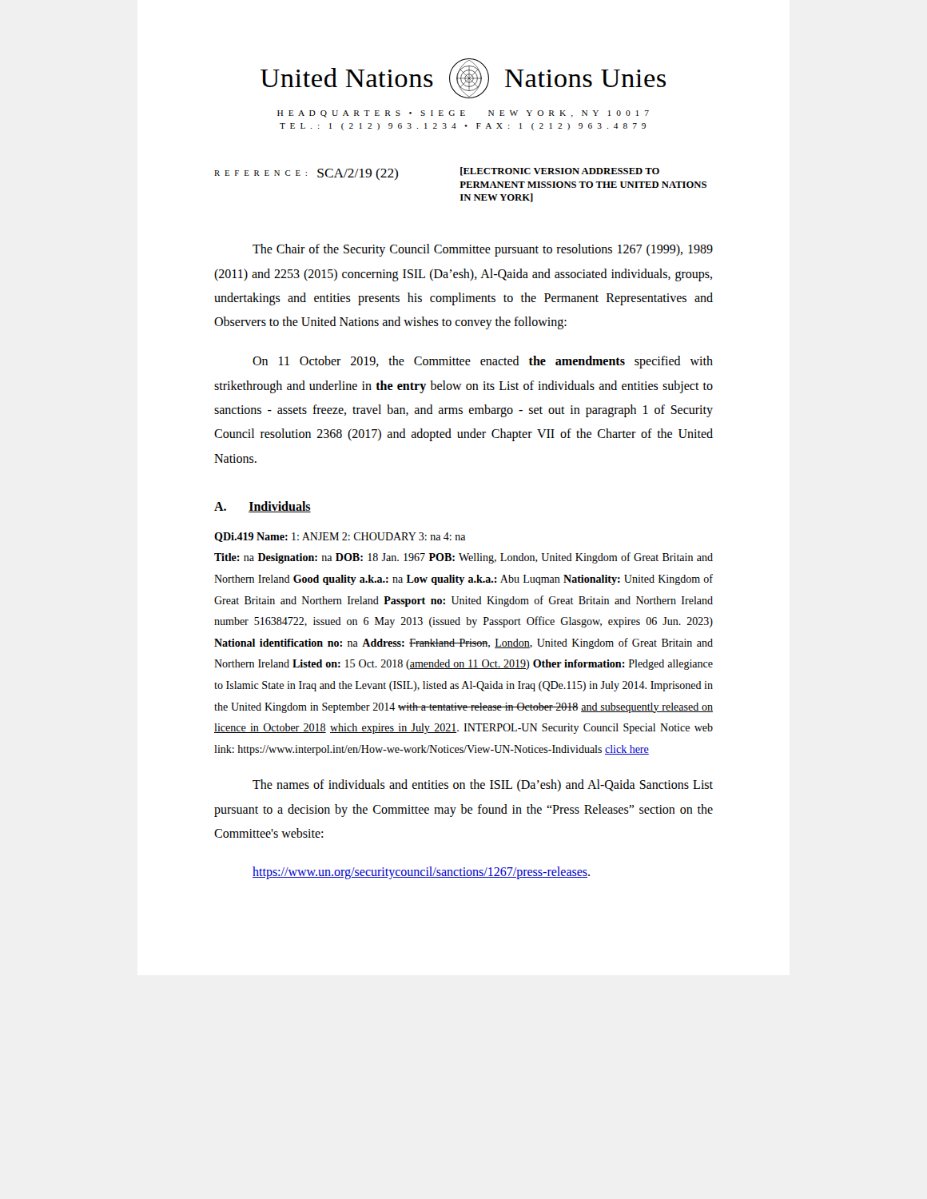United Nations Nations Unies
H E A D Q U A R T E R S • S I E G E N E W Y O R K , N Y 1 0 0 1 7
T E L . : 1 ( 2 1 2 ) 9 6 3 . 1 2 3 4 • F A X : 1 ( 2 1 2 ) 9 6 3 . 4 8 7 9
R E F E R E N C E : SCA/2/19 (22)
[ELECTRONIC VERSION ADDRESSED TO PERMANENT MISSIONS TO THE UNITED NATIONS IN NEW YORK]
The Chair of the Security Council Committee pursuant to resolutions 1267 (1999), 1989 (2011) and 2253 (2015) concerning ISIL (Da’esh), Al-Qaida and associated individuals, groups, undertakings and entities presents his compliments to the Permanent Representatives and Observers to the United Nations and wishes to convey the following:
On 11 October 2019, the Committee enacted the amendments specified with strikethrough and underline in the entry below on its List of individuals and entities subject to sanctions - assets freeze, travel ban, and arms embargo - set out in paragraph 1 of Security Council resolution 2368 (2017) and adopted under Chapter VII of the Charter of the United Nations.
A. Individuals
QDi.419 Name: 1: ANJEM 2: CHOUDARY 3: na 4: na
Title: na Designation: na DOB: 18 Jan. 1967 POB: Welling, London, United Kingdom of Great Britain and Northern Ireland Good quality a.k.a.: na Low quality a.k.a.: Abu Luqman Nationality: United Kingdom of Great Britain and Northern Ireland Passport no: United Kingdom of Great Britain and Northern Ireland number 516384722, issued on 6 May 2013 (issued by Passport Office Glasgow, expires 06 Jun. 2023) National identification no: na Address: Frankland Prison, London, United Kingdom of Great Britain and Northern Ireland Listed on: 15 Oct. 2018 (amended on 11 Oct. 2019) Other information: Pledged allegiance to Islamic State in Iraq and the Levant (ISIL), listed as Al-Qaida in Iraq (QDe.115) in July 2014. Imprisoned in the United Kingdom in September 2014 with a tentative release in October 2018 and subsequently released on licence in October 2018 which expires in July 2021. INTERPOL-UN Security Council Special Notice web link: https://www.interpol.int/en/How-we-work/Notices/View-UN-Notices-Individuals click here
The names of individuals and entities on the ISIL (Da’esh) and Al-Qaida Sanctions List pursuant to a decision by the Committee may be found in the “Press Releases” section on the Committee's website:
https://www.un.org/securitycouncil/sanctions/1267/press-releases.